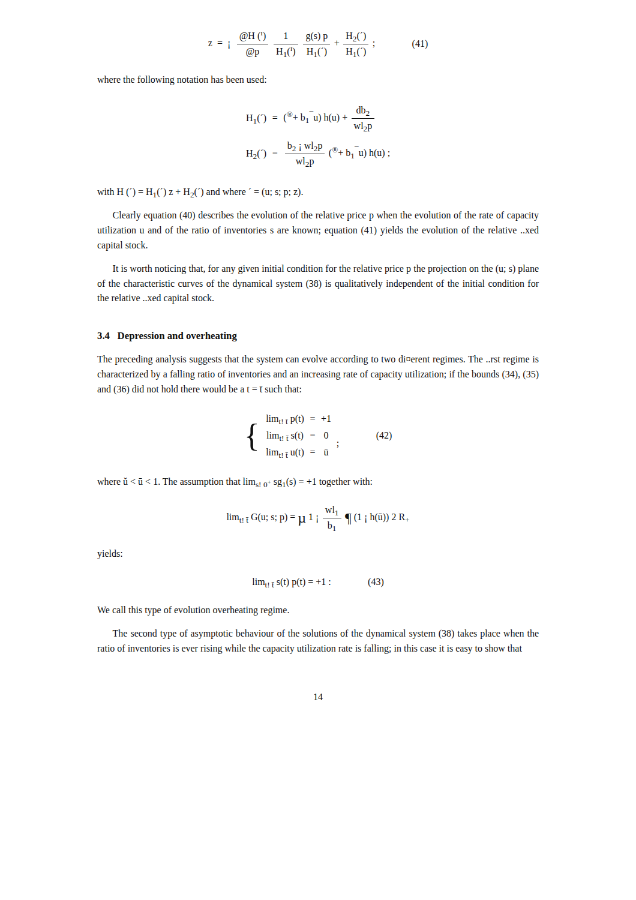z = ¡ @H (ɪ)@p 1 H1(ɪ) g(s) p H1(´) + H2(´) H1(´) ;
(41)
where the following notation has been used:
| H 1 (´) | = | ( ® + b 1 ¯ u) h(u) + db 2 wl 2 p |
| H 2 (´) | = | b 2 ¡ wl 2 p wl 2 p ( ® + b 1 ¯ u) h(u) ; |
with H (´) = H1(´) z + H2(´) and where ´ = (u; s; p; z).
Clearly equation (40) describes the evolution of the relative price p when the evolution of the rate of capacity utilization u and of the ratio of inventories s are known; equation (41) yields the evolution of the relative ..xed capital stock.
It is worth noticing that, for any given initial condition for the relative price p the projection on the (u; s) plane of the characteristic curves of the dynamical system (38) is qualitatively independent of the initial condition for the relative ..xed capital stock.
3.4 Depression and overheating
The preceding analysis suggests that the system can evolve according to two di¤erent regimes. The ..rst regime is characterized by a falling ratio of inventories and an increasing rate of capacity utilization; if the bounds (34), (35) and (36) did not hold there would be a t = t̄ such that:
{
| lim t! t̄ p(t) | = | +1 |
| lim t! t̄ s(t) | = | 0 |
| lim t! t̄ u(t) | = | ū |
;
(42)
where ǔ < ū < 1. The assumption that lims! 0+ sg1(s) = +1 together with:
limt! t̄ G(u; s; p) = µ 1 ¡ wl1 b1 ¶ (1 ¡ h(ū)) 2 R+
yields:
limt! t̄ s(t) p(t) = +1 :
(43)
We call this type of evolution overheating regime.
The second type of asymptotic behaviour of the solutions of the dynamical system (38) takes place when the ratio of inventories is ever rising while the capacity utilization rate is falling; in this case it is easy to show that
14